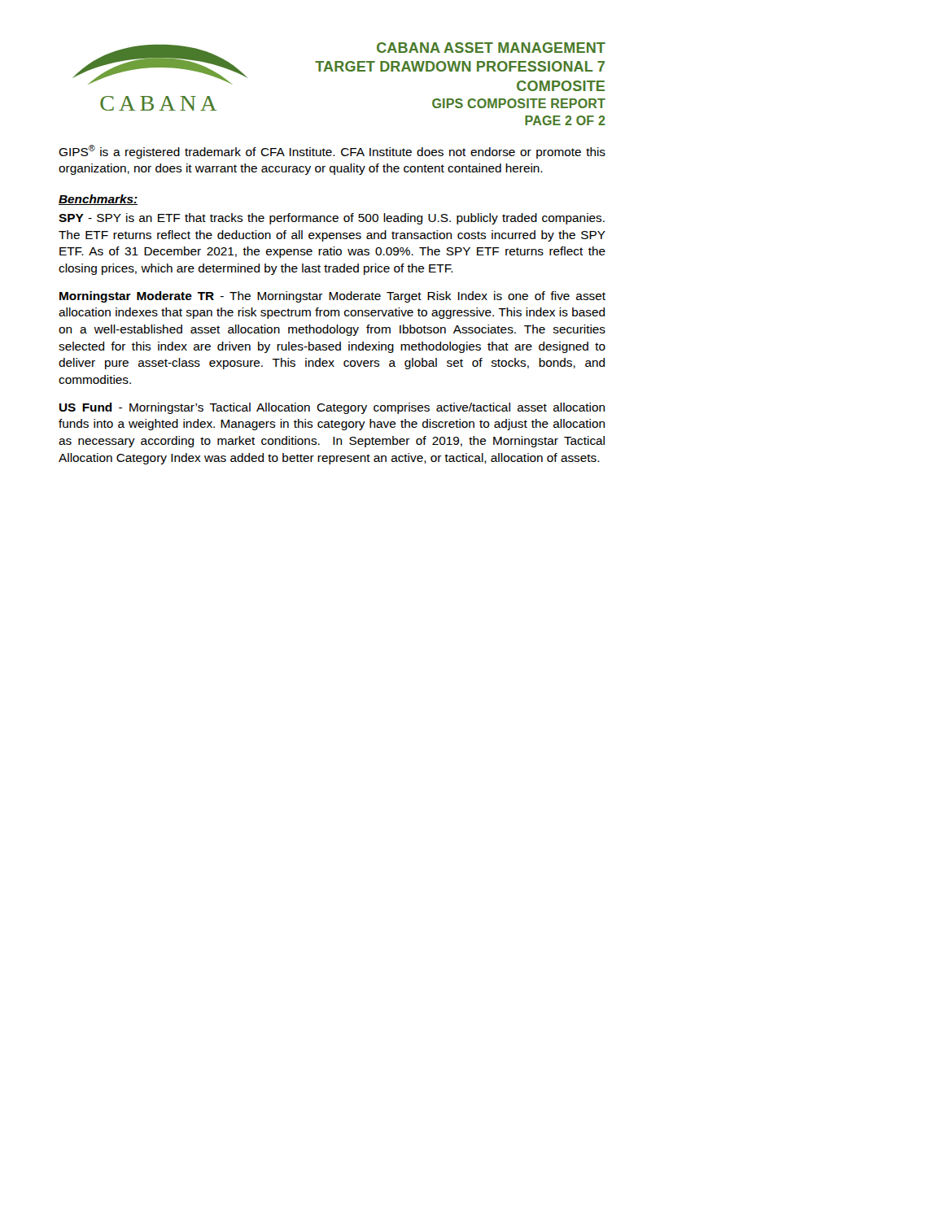Cabana CABANA
Cabana Asset Management Target Drawdown Professional 7 Composite GIPS Composite Report Page 2 of 2
GIPS® is a registered trademark of CFA Institute. CFA Institute does not endorse or promote this organization, nor does it warrant the accuracy or quality of the content contained herein.
Benchmarks:
SPY - SPY is an ETF that tracks the performance of 500 leading U.S. publicly traded companies. The ETF returns reflect the deduction of all expenses and transaction costs incurred by the SPY ETF. As of 31 December 2021, the expense ratio was 0.09%. The SPY ETF returns reflect the closing prices, which are determined by the last traded price of the ETF.
Morningstar Moderate TR - The Morningstar Moderate Target Risk Index is one of five asset allocation indexes that span the risk spectrum from conservative to aggressive. This index is based on a well-established asset allocation methodology from Ibbotson Associates. The securities selected for this index are driven by rules-based indexing methodologies that are designed to deliver pure asset-class exposure. This index covers a global set of stocks, bonds, and commodities.
US Fund - Morningstar’s Tactical Allocation Category comprises active/tactical asset allocation funds into a weighted index. Managers in this category have the discretion to adjust the allocation as necessary according to market conditions. In September of 2019, the Morningstar Tactical Allocation Category Index was added to better represent an active, or tactical, allocation of assets.